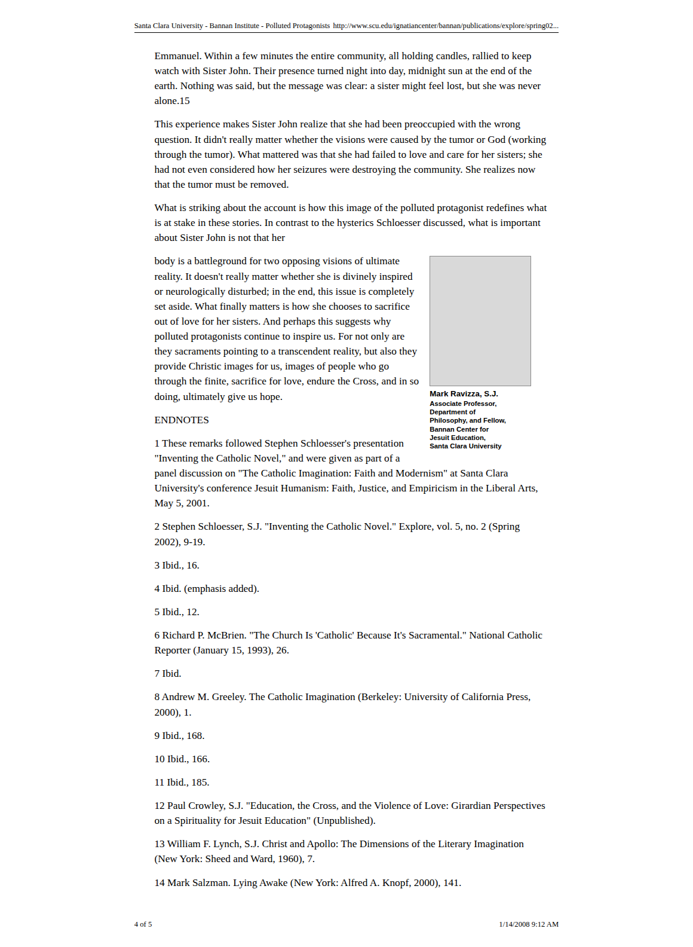Santa Clara University - Bannan Institute - Polluted Protagonists http://www.scu.edu/ignatiancenter/bannan/publications/explore/spring02...
Emmanuel. Within a few minutes the entire community, all holding candles, rallied to keep watch with Sister John. Their presence turned night into day, midnight sun at the end of the earth. Nothing was said, but the message was clear: a sister might feel lost, but she was never alone.15
This experience makes Sister John realize that she had been preoccupied with the wrong question. It didn't really matter whether the visions were caused by the tumor or God (working through the tumor). What mattered was that she had failed to love and care for her sisters; she had not even considered how her seizures were destroying the community. She realizes now that the tumor must be removed.
What is striking about the account is how this image of the polluted protagonist redefines what is at stake in these stories. In contrast to the hysterics Schloesser discussed, what is important about Sister John is not that her
Mark Ravizza, S.J.
Associate Professor,
Department of
Philosophy, and Fellow,
Bannan Center for
Jesuit Education,
Santa Clara University
body is a battleground for two opposing visions of ultimate reality. It doesn't really matter whether she is divinely inspired or neurologically disturbed; in the end, this issue is completely set aside. What finally matters is how she chooses to sacrifice out of love for her sisters. And perhaps this suggests why polluted protagonists continue to inspire us. For not only are they sacraments pointing to a transcendent reality, but also they provide Christic images for us, images of people who go through the finite, sacrifice for love, endure the Cross, and in so doing, ultimately give us hope.
ENDNOTES
1 These remarks followed Stephen Schloesser's presentation "Inventing the Catholic Novel," and were given as part of a panel discussion on "The Catholic Imagination: Faith and Modernism" at Santa Clara University's conference Jesuit Humanism: Faith, Justice, and Empiricism in the Liberal Arts, May 5, 2001.
2 Stephen Schloesser, S.J. "Inventing the Catholic Novel." Explore, vol. 5, no. 2 (Spring 2002), 9-19.
3 Ibid., 16.
4 Ibid. (emphasis added).
5 Ibid., 12.
6 Richard P. McBrien. "The Church Is 'Catholic' Because It's Sacramental." National Catholic Reporter (January 15, 1993), 26.
7 Ibid.
8 Andrew M. Greeley. The Catholic Imagination (Berkeley: University of California Press, 2000), 1.
9 Ibid., 168.
10 Ibid., 166.
11 Ibid., 185.
12 Paul Crowley, S.J. "Education, the Cross, and the Violence of Love: Girardian Perspectives on a Spirituality for Jesuit Education" (Unpublished).
13 William F. Lynch, S.J. Christ and Apollo: The Dimensions of the Literary Imagination (New York: Sheed and Ward, 1960), 7.
14 Mark Salzman. Lying Awake (New York: Alfred A. Knopf, 2000), 141.
4 of 5 1/14/2008 9:12 AM